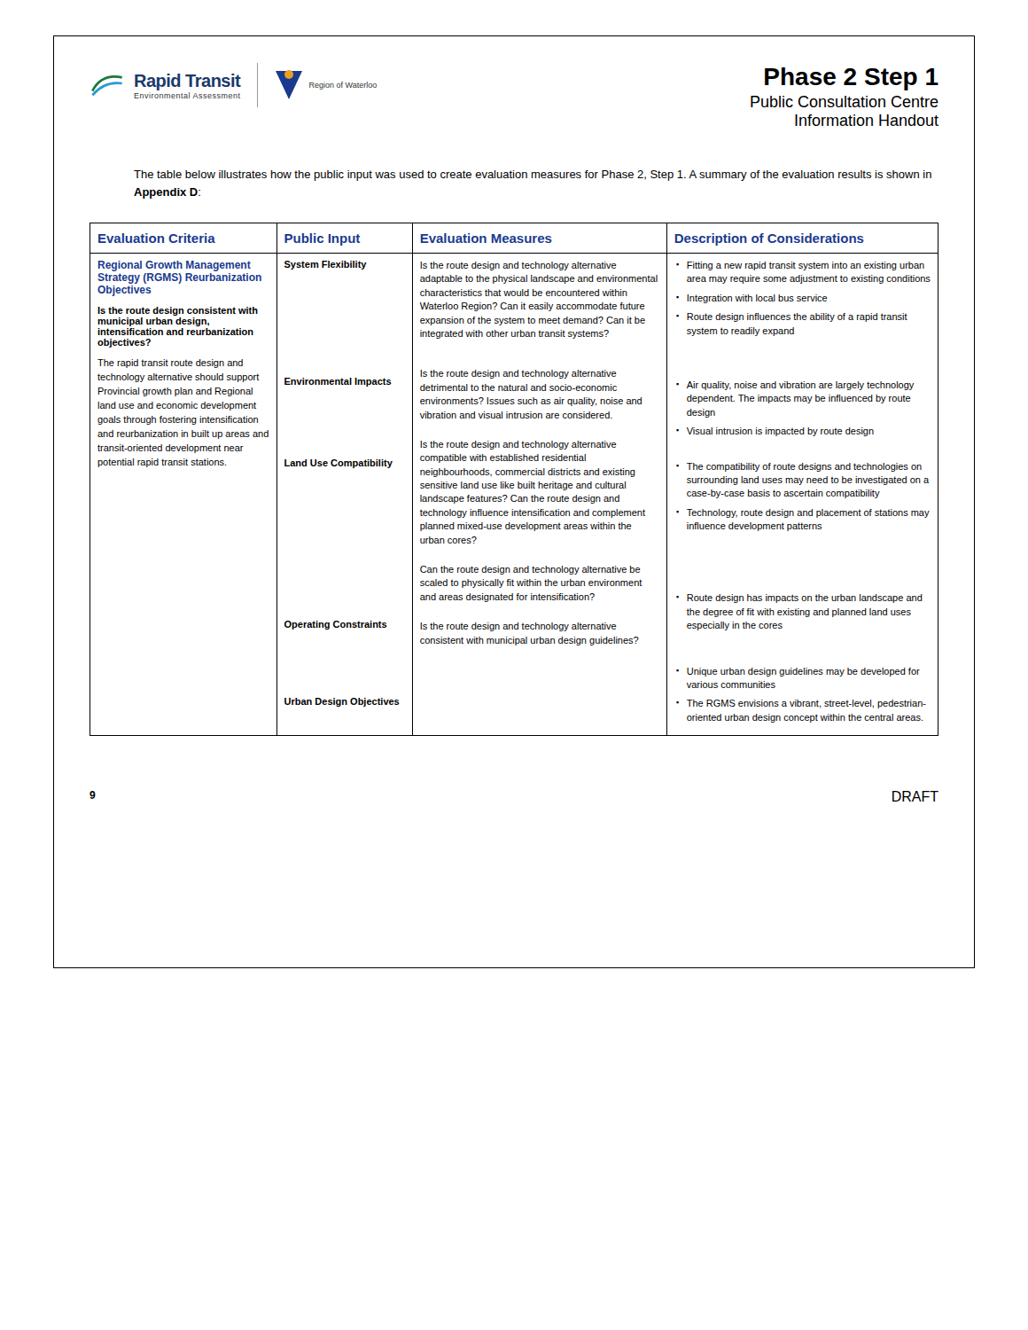Rapid Transit
Environmental Assessment
Region of Waterloo
Phase 2 Step 1
Public Consultation Centre
Information Handout
The table below illustrates how the public input was used to create evaluation measures for Phase 2, Step 1. A summary of the evaluation results is shown in Appendix D:
| Evaluation Criteria | Public Input | Evaluation Measures | Description of Considerations |
| --- | --- | --- | --- |
| Regional Growth Management Strategy (RGMS) Reurbanization Objectives Is the route design consistent with municipal urban design, intensification and reurbanization objectives? The rapid transit route design and technology alternative should support Provincial growth plan and Regional land use and economic development goals through fostering intensification and reurbanization in built up areas and transit-oriented development near potential rapid transit stations. | System Flexibility Environmental Impacts Land Use Compatibility Operating Constraints Urban Design Objectives | Is the route design and technology alternative adaptable to the physical landscape and environmental characteristics that would be encountered within Waterloo Region? Can it easily accommodate future expansion of the system to meet demand? Can it be integrated with other urban transit systems? Is the route design and technology alternative detrimental to the natural and socio-economic environments? Issues such as air quality, noise and vibration and visual intrusion are considered. Is the route design and technology alternative compatible with established residential neighbourhoods, commercial districts and existing sensitive land use like built heritage and cultural landscape features? Can the route design and technology influence intensification and complement planned mixed-use development areas within the urban cores? Can the route design and technology alternative be scaled to physically fit within the urban environment and areas designated for intensification? Is the route design and technology alternative consistent with municipal urban design guidelines? | Fitting a new rapid transit system into an existing urban area may require some adjustment to existing conditions Integration with local bus service Route design influences the ability of a rapid transit system to readily expand Air quality, noise and vibration are largely technology dependent. The impacts may be influenced by route design Visual intrusion is impacted by route design The compatibility of route designs and technologies on surrounding land uses may need to be investigated on a case-by-case basis to ascertain compatibility Technology, route design and placement of stations may influence development patterns Route design has impacts on the urban landscape and the degree of fit with existing and planned land uses especially in the cores Unique urban design guidelines may be developed for various communities The RGMS envisions a vibrant, street-level, pedestrian-oriented urban design concept within the central areas. |
9
DRAFT